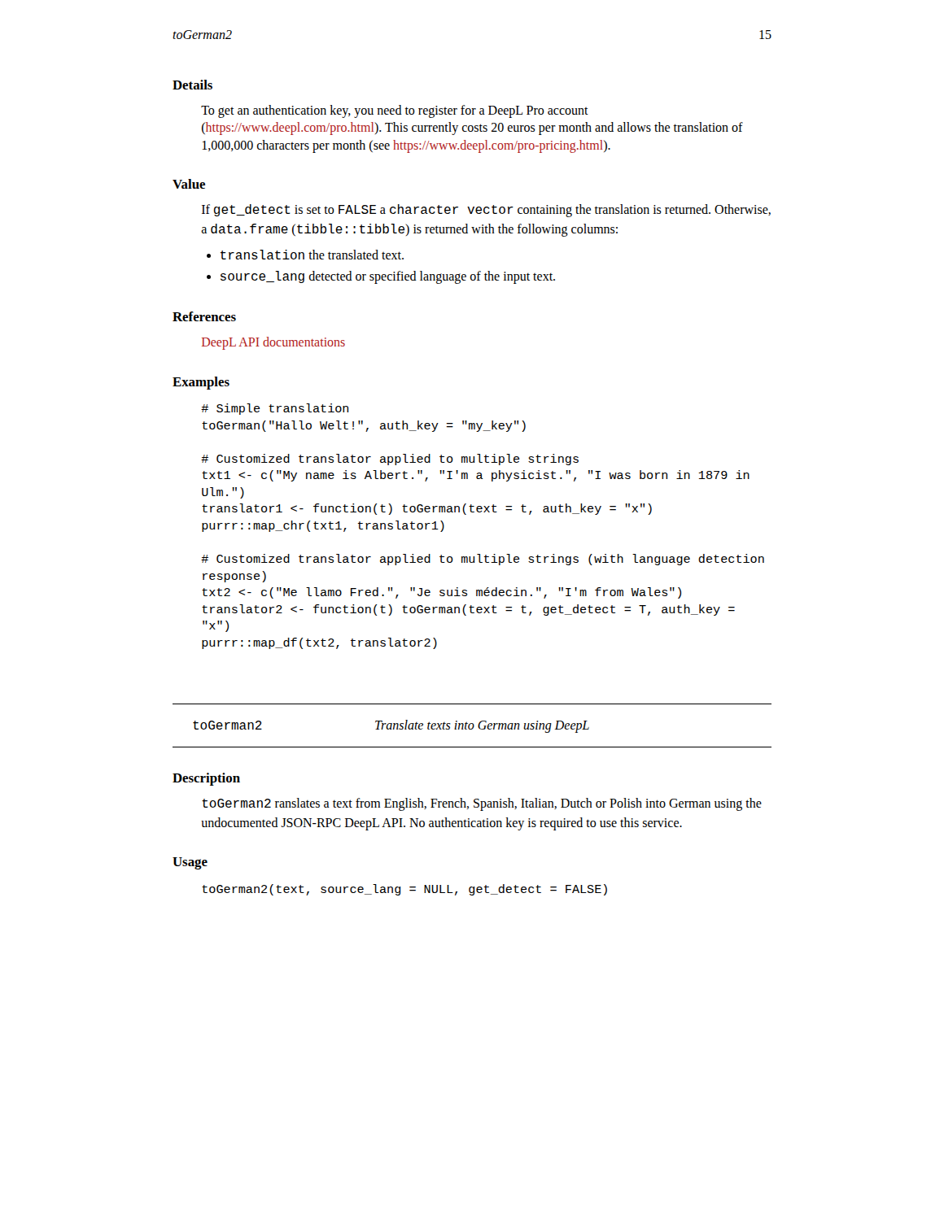toGerman2 15
Details
To get an authentication key, you need to register for a DeepL Pro account (https://www.deepl.com/pro.html). This currently costs 20 euros per month and allows the translation of 1,000,000 characters per month (see https://www.deepl.com/pro-pricing.html).
Value
If get_detect is set to FALSE a character vector containing the translation is returned. Otherwise, a data.frame (tibble::tibble) is returned with the following columns:
translation the translated text.
source_lang detected or specified language of the input text.
References
DeepL API documentations
Examples
# Simple translation
toGerman("Hallo Welt!", auth_key = "my_key")

# Customized translator applied to multiple strings
txt1 <- c("My name is Albert.", "I'm a physicist.", "I was born in 1879 in Ulm.")
translator1 <- function(t) toGerman(text = t, auth_key = "x")
purrr::map_chr(txt1, translator1)

# Customized translator applied to multiple strings (with language detection response)
txt2 <- c("Me llamo Fred.", "Je suis médecin.", "I'm from Wales")
translator2 <- function(t) toGerman(text = t, get_detect = T, auth_key = "x")
purrr::map_df(txt2, translator2)
toGerman2 Translate texts into German using DeepL
Description
toGerman2 ranslates a text from English, French, Spanish, Italian, Dutch or Polish into German using the undocumented JSON-RPC DeepL API. No authentication key is required to use this service.
Usage
toGerman2(text, source_lang = NULL, get_detect = FALSE)